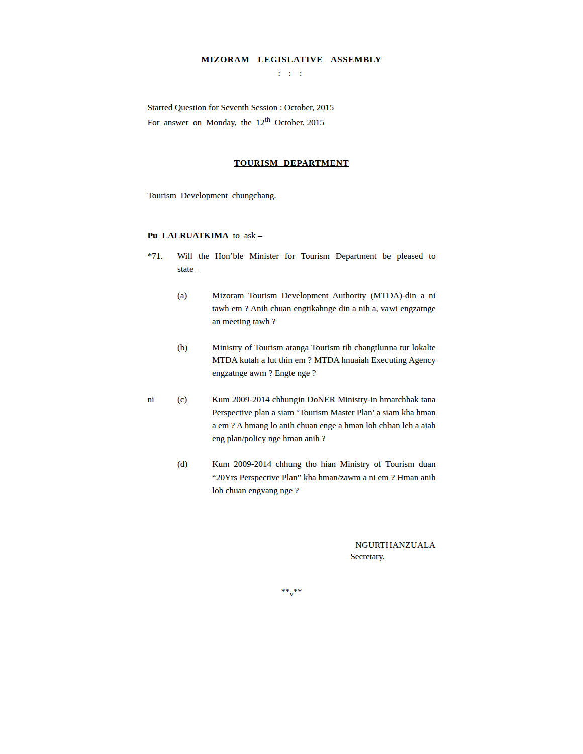MIZORAM LEGISLATIVE ASSEMBLY
: : :
Starred Question for Seventh Session : October, 2015
For answer on Monday, the 12th October, 2015
TOURISM DEPARTMENT
Tourism Development chungchang.
Pu LALRUATKIMA to ask –
| *71. | Will the Hon’ble Minister for Tourism Department be pleased to state – |
| | (a) | Mizoram Tourism Development Authority (MTDA)-din a ni tawh em ? Anih chuan engtikahnge din a nih a, vawi engzatnge an meeting tawh ? |
| | (b) | Ministry of Tourism atanga Tourism tih changtlunna tur lokalte MTDA kutah a lut thin em ? MTDA hnuaiah Executing Agency engzatnge awm ? Engte nge ? |
| ni | (c) | Kum 2009-2014 chhungin DoNER Ministry-in hmarchhak tana Perspective plan a siam ‘Tourism Master Plan’ a siam kha hman a em ? A hmang lo anih chuan enge a hman loh chhan leh a aiah eng plan/policy nge hman anih ? |
| | (d) | Kum 2009-2014 chhung tho hian Ministry of Tourism duan “20Yrs Perspective Plan” kha hman/zawm a ni em ? Hman anih loh chuan engvang nge ? |
NGURTHANZUALA
Secretary.
**v**